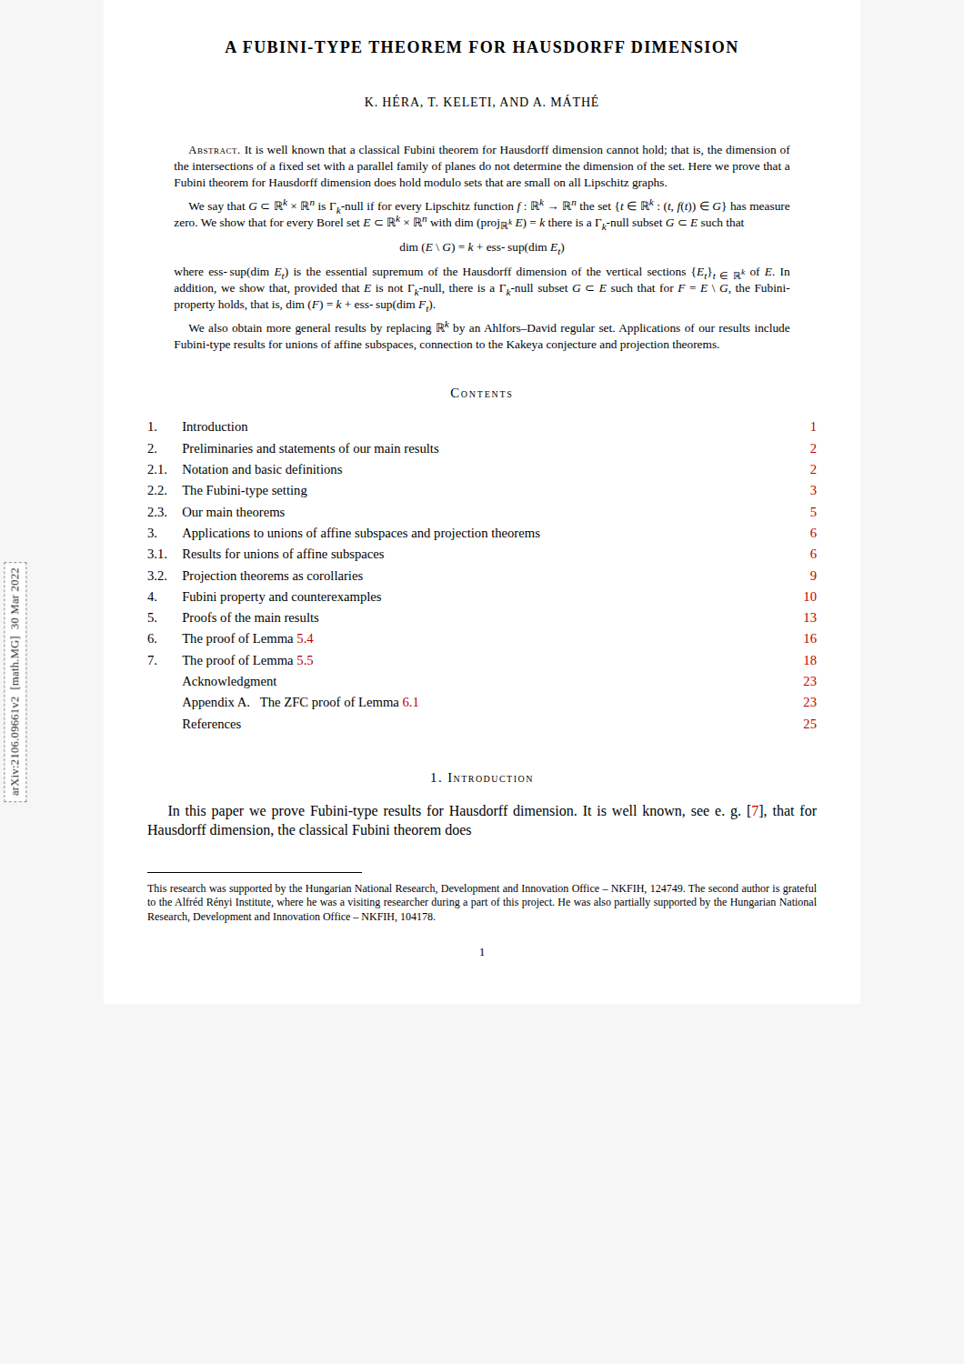arXiv:2106.09661v2 [math.MG] 30 Mar 2022
A Fubini-type theorem for Hausdorff dimension
K. Héra, T. Keleti, and A. Máthé
Abstract. It is well known that a classical Fubini theorem for Hausdorff dimension cannot hold; that is, the dimension of the intersections of a fixed set with a parallel family of planes do not determine the dimension of the set. Here we prove that a Fubini theorem for Hausdorff dimension does hold modulo sets that are small on all Lipschitz graphs.
We say that G ⊂ ℝk × ℝn is Γk-null if for every Lipschitz function f : ℝk → ℝn the set {t ∈ ℝk : (t, f(t)) ∈ G} has measure zero. We show that for every Borel set E ⊂ ℝk × ℝn with dim (projℝk E) = k there is a Γk-null subset G ⊂ E such that
dim (E \ G) = k + ess- sup(dim Et)
where ess- sup(dim Et) is the essential supremum of the Hausdorff dimension of the vertical sections {Et}t ∈ ℝk of E. In addition, we show that, provided that E is not Γk-null, there is a Γk-null subset G ⊂ E such that for F = E \ G, the Fubini-property holds, that is, dim (F) = k + ess- sup(dim Ft).
We also obtain more general results by replacing ℝk by an Ahlfors–David regular set. Applications of our results include Fubini-type results for unions of affine subspaces, connection to the Kakeya conjecture and projection theorems.
Contents
| 1. | Introduction | 1 |
| 2. | Preliminaries and statements of our main results | 2 |
| 2.1. | Notation and basic definitions | 2 |
| 2.2. | The Fubini-type setting | 3 |
| 2.3. | Our main theorems | 5 |
| 3. | Applications to unions of affine subspaces and projection theorems | 6 |
| 3.1. | Results for unions of affine subspaces | 6 |
| 3.2. | Projection theorems as corollaries | 9 |
| 4. | Fubini property and counterexamples | 10 |
| 5. | Proofs of the main results | 13 |
| 6. | The proof of Lemma 5.4 | 16 |
| 7. | The proof of Lemma 5.5 | 18 |
| | Acknowledgment | 23 |
| | Appendix A. The ZFC proof of Lemma 6.1 | 23 |
| | References | 25 |
1. Introduction
In this paper we prove Fubini-type results for Hausdorff dimension. It is well known, see e. g. [7], that for Hausdorff dimension, the classical Fubini theorem does
This research was supported by the Hungarian National Research, Development and Innovation Office – NKFIH, 124749. The second author is grateful to the Alfréd Rényi Institute, where he was a visiting researcher during a part of this project. He was also partially supported by the Hungarian National Research, Development and Innovation Office – NKFIH, 104178.
1